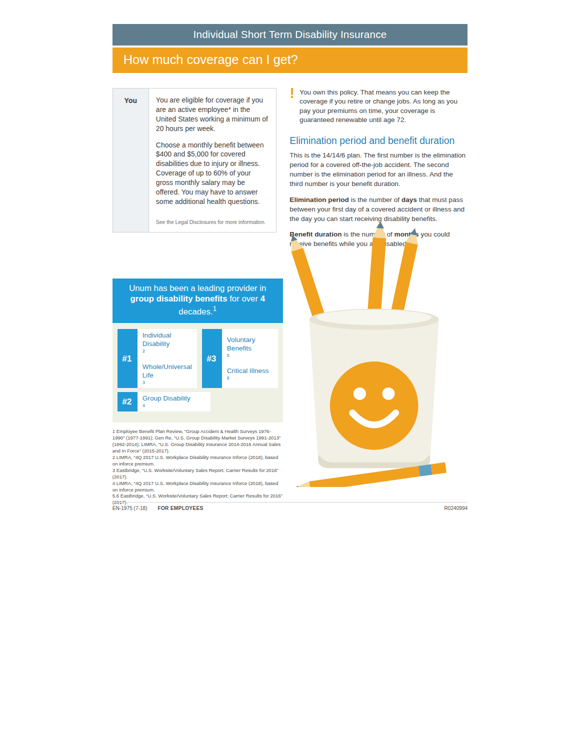Individual Short Term Disability Insurance
How much coverage can I get?
| You | You are eligible for coverage if you are an active employee* in the United States working a minimum of 20 hours per week. Choose a monthly benefit between $400 and $5,000 for covered disabilities due to injury or illness. Coverage of up to 60% of your gross monthly salary may be offered. You may have to answer some additional health questions. See the Legal Disclosures for more information. |
!
You own this policy. That means you can keep the coverage if you retire or change jobs. As long as you pay your premiums on time, your coverage is guaranteed renewable until age 72.
Elimination period and benefit duration
This is the 14/14/6 plan. The first number is the elimination period for a covered off-the-job accident. The second number is the elimination period for an illness. And the third number is your benefit duration.
Elimination period is the number of days that must pass between your first day of a covered accident or illness and the day you can start receiving disability benefits.
Benefit duration is the number of months you could receive benefits while you are disabled.
Unum has been a leading provider in
group disability benefits for over 4 decades.1
#1
Individual Disability2
Whole/Universal Life3
#3
Voluntary Benefits5
Critical Illness6
#2
Group Disability4
1 Employee Benefit Plan Review, “Group Accident & Health Surveys 1976-1990” (1977-1991); Gen Re, “U.S. Group Disability Market Surveys 1991-2013” (1992-2014); LIMRA, “U.S. Group Disability Insurance 2014-2016 Annual Sales and In Force” (2015-2017).
2 LIMRA, “4Q 2017 U.S. Workplace Disability Insurance Inforce (2018), based on inforce premium.
3 Eastbridge, “U.S. Worksite/Voluntary Sales Report: Carrier Results for 2016” (2017).
4 LIMRA, “4Q 2017 U.S. Workplace Disability Insurance Inforce (2018), based on inforce premium.
5,6 Eastbridge, “U.S. Worksite/Voluntary Sales Report: Carrier Results for 2016” (2017).
EN-1975 (7-18) FOR EMPLOYEES
R0240994